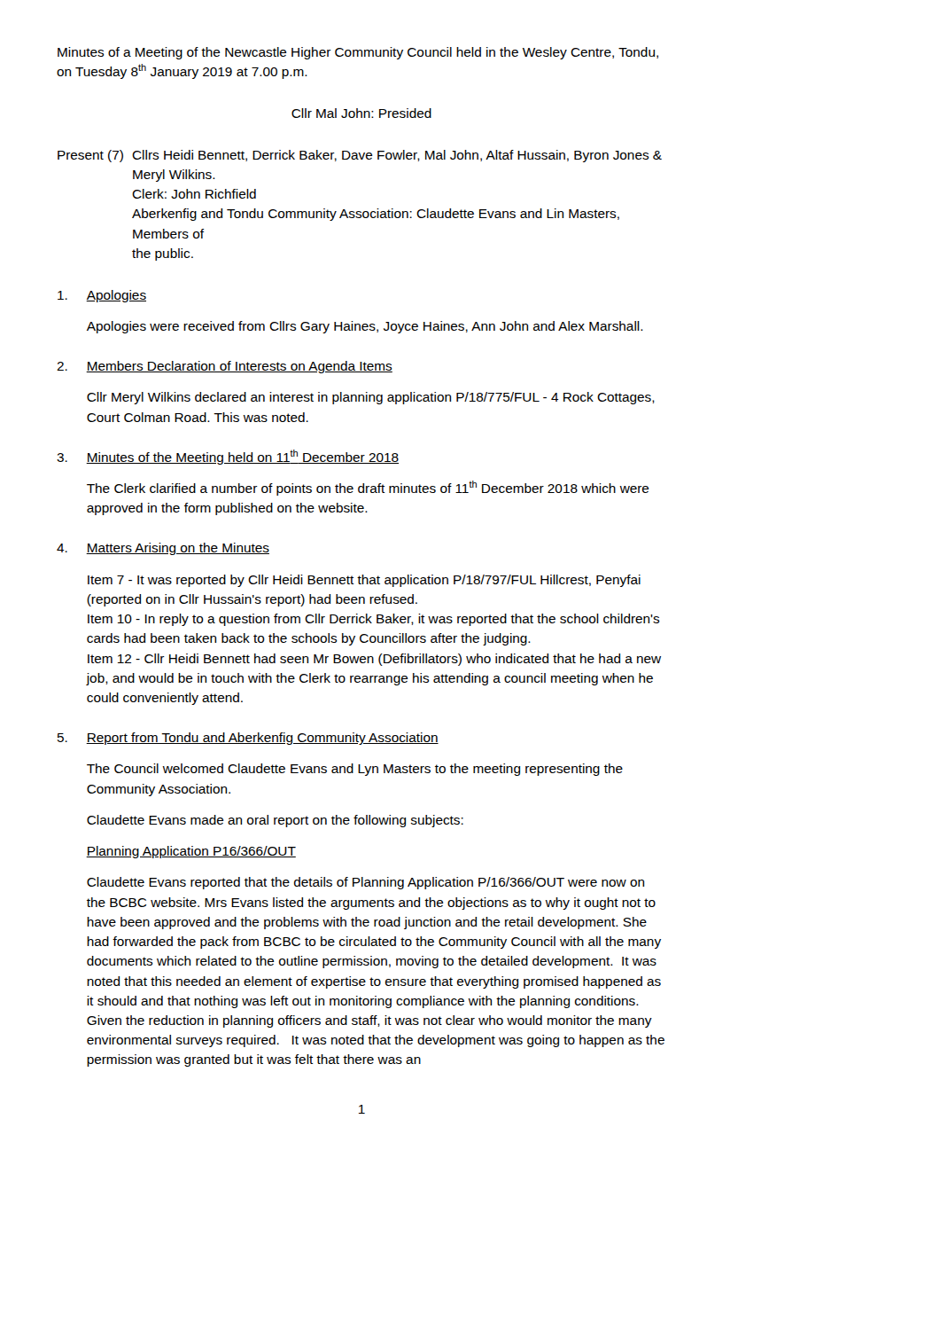Minutes of a Meeting of the Newcastle Higher Community Council held in the Wesley Centre, Tondu, on Tuesday 8th January 2019 at 7.00 p.m.
Cllr Mal John: Presided
Present (7)
Cllrs Heidi Bennett, Derrick Baker, Dave Fowler, Mal John, Altaf Hussain, Byron Jones &
Meryl Wilkins.
Clerk: John Richfield
Aberkenfig and Tondu Community Association: Claudette Evans and Lin Masters, Members of
the public.
1.
Apologies
Apologies were received from Cllrs Gary Haines, Joyce Haines, Ann John and Alex Marshall.
2.
Members Declaration of Interests on Agenda Items
Cllr Meryl Wilkins declared an interest in planning application P/18/775/FUL - 4 Rock Cottages, Court Colman Road. This was noted.
3.
Minutes of the Meeting held on 11th December 2018
The Clerk clarified a number of points on the draft minutes of 11th December 2018 which were approved in the form published on the website.
4.
Matters Arising on the Minutes
Item 7 - It was reported by Cllr Heidi Bennett that application P/18/797/FUL Hillcrest, Penyfai (reported on in Cllr Hussain's report) had been refused.
Item 10 - In reply to a question from Cllr Derrick Baker, it was reported that the school children's cards had been taken back to the schools by Councillors after the judging.
Item 12 - Cllr Heidi Bennett had seen Mr Bowen (Defibrillators) who indicated that he had a new job, and would be in touch with the Clerk to rearrange his attending a council meeting when he could conveniently attend.
5.
Report from Tondu and Aberkenfig Community Association
The Council welcomed Claudette Evans and Lyn Masters to the meeting representing the Community Association.
Claudette Evans made an oral report on the following subjects:
Planning Application P16/366/OUT
Claudette Evans reported that the details of Planning Application P/16/366/OUT were now on the BCBC website. Mrs Evans listed the arguments and the objections as to why it ought not to have been approved and the problems with the road junction and the retail development. She had forwarded the pack from BCBC to be circulated to the Community Council with all the many documents which related to the outline permission, moving to the detailed development. It was noted that this needed an element of expertise to ensure that everything promised happened as it should and that nothing was left out in monitoring compliance with the planning conditions. Given the reduction in planning officers and staff, it was not clear who would monitor the many environmental surveys required. It was noted that the development was going to happen as the permission was granted but it was felt that there was an
1